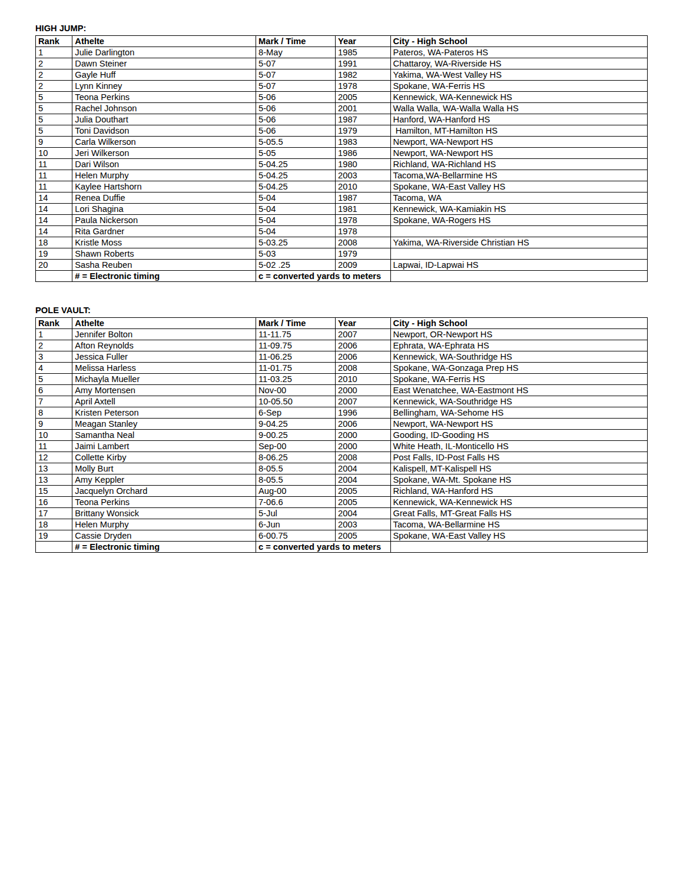HIGH JUMP:
| Rank | Athelte | Mark / Time | Year | City - High School |
| --- | --- | --- | --- | --- |
| 1 | Julie Darlington | 8-May | 1985 | Pateros, WA-Pateros HS |
| 2 | Dawn Steiner | 5-07 | 1991 | Chattaroy, WA-Riverside HS |
| 2 | Gayle Huff | 5-07 | 1982 | Yakima, WA-West Valley HS |
| 2 | Lynn Kinney | 5-07 | 1978 | Spokane, WA-Ferris HS |
| 5 | Teona Perkins | 5-06 | 2005 | Kennewick, WA-Kennewick HS |
| 5 | Rachel Johnson | 5-06 | 2001 | Walla Walla, WA-Walla Walla HS |
| 5 | Julia Douthart | 5-06 | 1987 | Hanford, WA-Hanford HS |
| 5 | Toni Davidson | 5-06 | 1979 | Hamilton, MT-Hamilton HS |
| 9 | Carla Wilkerson | 5-05.5 | 1983 | Newport, WA-Newport HS |
| 10 | Jeri Wilkerson | 5-05 | 1986 | Newport, WA-Newport HS |
| 11 | Dari Wilson | 5-04.25 | 1980 | Richland, WA-Richland HS |
| 11 | Helen Murphy | 5-04.25 | 2003 | Tacoma,WA-Bellarmine HS |
| 11 | Kaylee Hartshorn | 5-04.25 | 2010 | Spokane, WA-East Valley HS |
| 14 | Renea Duffie | 5-04 | 1987 | Tacoma, WA |
| 14 | Lori Shagina | 5-04 | 1981 | Kennewick, WA-Kamiakin HS |
| 14 | Paula Nickerson | 5-04 | 1978 | Spokane, WA-Rogers HS |
| 14 | Rita Gardner | 5-04 | 1978 | |
| 18 | Kristle Moss | 5-03.25 | 2008 | Yakima, WA-Riverside Christian HS |
| 19 | Shawn Roberts | 5-03 | 1979 | |
| 20 | Sasha Reuben | 5-02 .25 | 2009 | Lapwai, ID-Lapwai HS |
| | # = Electronic timing | c = converted yards to meters | |
POLE VAULT:
| Rank | Athelte | Mark / Time | Year | City - High School |
| --- | --- | --- | --- | --- |
| 1 | Jennifer Bolton | 11-11.75 | 2007 | Newport, OR-Newport HS |
| 2 | Afton Reynolds | 11-09.75 | 2006 | Ephrata, WA-Ephrata HS |
| 3 | Jessica Fuller | 11-06.25 | 2006 | Kennewick, WA-Southridge HS |
| 4 | Melissa Harless | 11-01.75 | 2008 | Spokane, WA-Gonzaga Prep HS |
| 5 | Michayla Mueller | 11-03.25 | 2010 | Spokane, WA-Ferris HS |
| 6 | Amy Mortensen | Nov-00 | 2000 | East Wenatchee, WA-Eastmont HS |
| 7 | April Axtell | 10-05.50 | 2007 | Kennewick, WA-Southridge HS |
| 8 | Kristen Peterson | 6-Sep | 1996 | Bellingham, WA-Sehome HS |
| 9 | Meagan Stanley | 9-04.25 | 2006 | Newport, WA-Newport HS |
| 10 | Samantha Neal | 9-00.25 | 2000 | Gooding, ID-Gooding HS |
| 11 | Jaimi Lambert | Sep-00 | 2000 | White Heath, IL-Monticello HS |
| 12 | Collette Kirby | 8-06.25 | 2008 | Post Falls, ID-Post Falls HS |
| 13 | Molly Burt | 8-05.5 | 2004 | Kalispell, MT-Kalispell HS |
| 13 | Amy Keppler | 8-05.5 | 2004 | Spokane, WA-Mt. Spokane HS |
| 15 | Jacquelyn Orchard | Aug-00 | 2005 | Richland, WA-Hanford HS |
| 16 | Teona Perkins | 7-06.6 | 2005 | Kennewick, WA-Kennewick HS |
| 17 | Brittany Wonsick | 5-Jul | 2004 | Great Falls, MT-Great Falls HS |
| 18 | Helen Murphy | 6-Jun | 2003 | Tacoma, WA-Bellarmine HS |
| 19 | Cassie Dryden | 6-00.75 | 2005 | Spokane, WA-East Valley HS |
| | # = Electronic timing | c = converted yards to meters | |